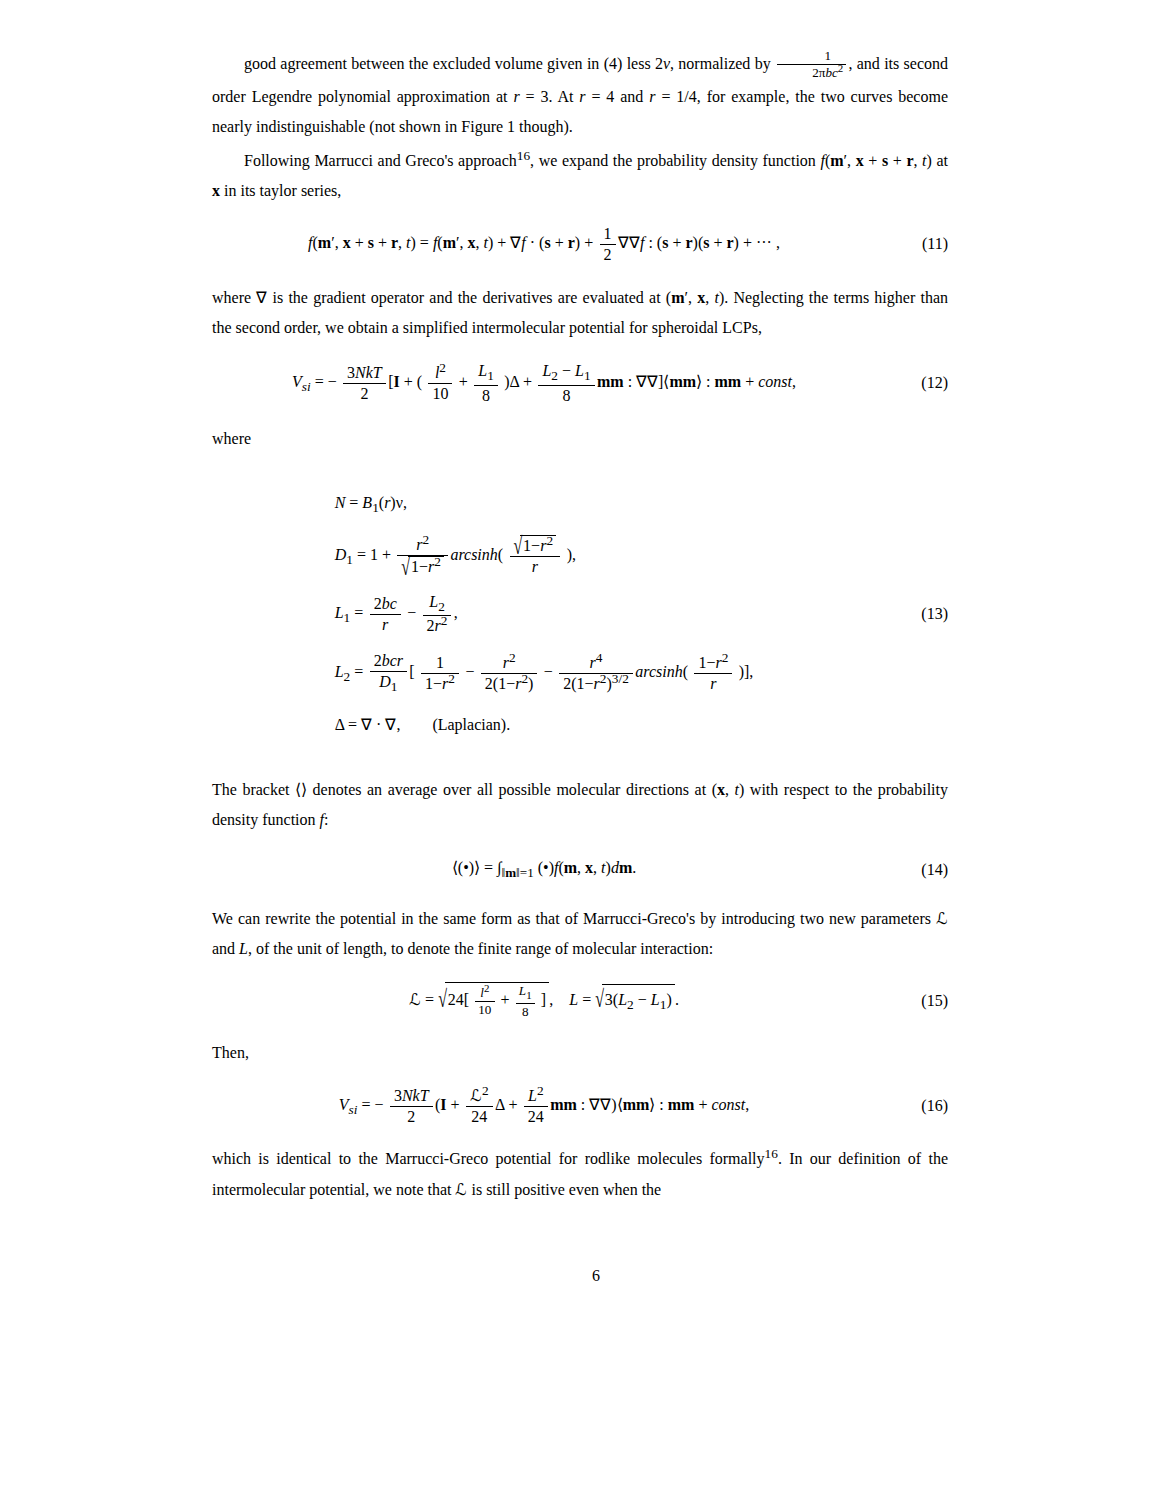good agreement between the excluded volume given in (4) less 2v, normalized by 12πbc2, and its second order Legendre polynomial approximation at r = 3. At r = 4 and r = 1/4, for example, the two curves become nearly indistinguishable (not shown in Figure 1 though).
Following Marrucci and Greco's approach16, we expand the probability density function f(m′, x + s + r, t) at x in its taylor series,
f(m′, x + s + r, t) = f(m′, x, t) + ∇f · (s + r) + 12∇∇f : (s + r)(s + r) + ··· ,
(11)
where ∇ is the gradient operator and the derivatives are evaluated at (m′, x, t). Neglecting the terms higher than the second order, we obtain a simplified intermolecular potential for spheroidal LCPs,
Vsi = − 3NkT 2[I + ( l210 + L18 )Δ + L2 − L18 mm : ∇∇]⟨mm⟩ : mm + const,
(12)
where
| N = B 1 ( r )ν, |
| D 1 = 1 + r 2 √ 1− r 2 arcsinh ( √ 1− r 2 r ), |
| L 1 = 2 bc r − L 2 2 r 2 , |
| L 2 = 2 bcr D 1 [ 1 1− r 2 − r 2 2(1− r 2 ) − r 4 2(1− r 2 ) 3/2 arcsinh ( 1− r 2 r )], |
| Δ = ∇ · ∇, (Laplacian). |
(13)
The bracket ⟨⟩ denotes an average over all possible molecular directions at (x, t) with respect to the probability density function f:
⟨(•)⟩ = ∫‖m‖=1 (•)f(m, x, t)dm.
(14)
We can rewrite the potential in the same form as that of Marrucci-Greco's by introducing two new parameters ℒ and L, of the unit of length, to denote the finite range of molecular interaction:
ℒ = √24[ l210 + L18 ], L = √3(L2 − L1).
(15)
Then,
Vsi = − 3NkT 2(I + ℒ224 Δ + L224 mm : ∇∇)⟨mm⟩ : mm + const,
(16)
which is identical to the Marrucci-Greco potential for rodlike molecules formally16. In our definition of the intermolecular potential, we note that ℒ is still positive even when the
6